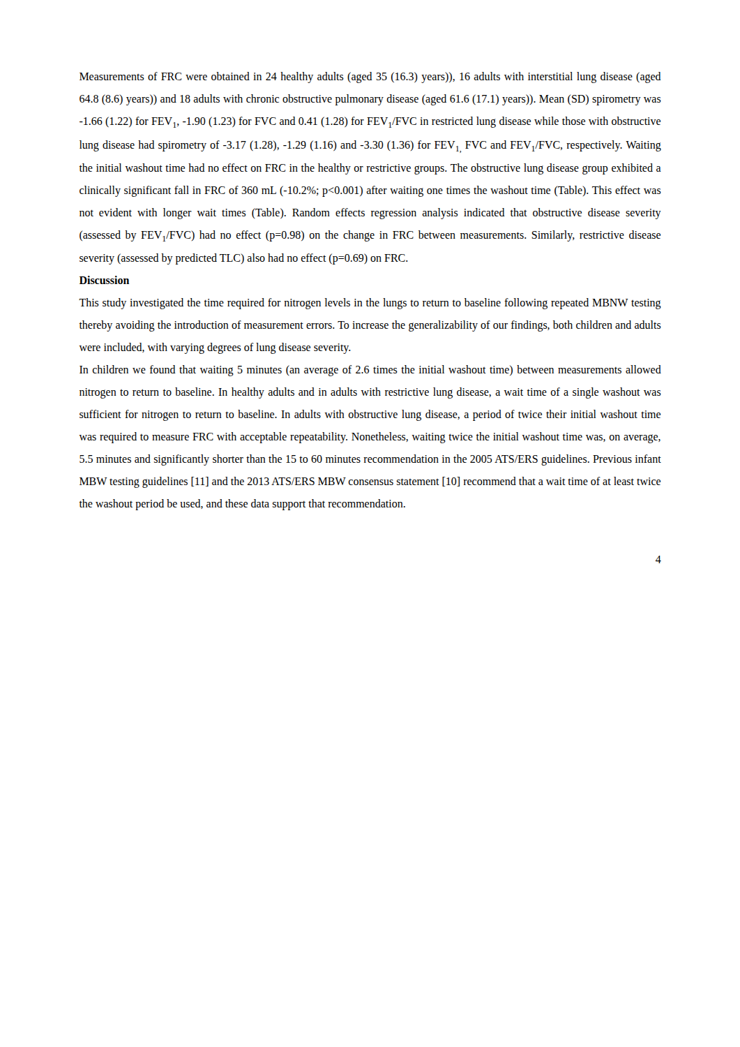Measurements of FRC were obtained in 24 healthy adults (aged 35 (16.3) years)), 16 adults with interstitial lung disease (aged 64.8 (8.6) years)) and 18 adults with chronic obstructive pulmonary disease (aged 61.6 (17.1) years)). Mean (SD) spirometry was -1.66 (1.22) for FEV1, -1.90 (1.23) for FVC and 0.41 (1.28) for FEV1/FVC in restricted lung disease while those with obstructive lung disease had spirometry of -3.17 (1.28), -1.29 (1.16) and -3.30 (1.36) for FEV1, FVC and FEV1/FVC, respectively. Waiting the initial washout time had no effect on FRC in the healthy or restrictive groups. The obstructive lung disease group exhibited a clinically significant fall in FRC of 360 mL (-10.2%; p<0.001) after waiting one times the washout time (Table). This effect was not evident with longer wait times (Table). Random effects regression analysis indicated that obstructive disease severity (assessed by FEV1/FVC) had no effect (p=0.98) on the change in FRC between measurements. Similarly, restrictive disease severity (assessed by predicted TLC) also had no effect (p=0.69) on FRC.
Discussion
This study investigated the time required for nitrogen levels in the lungs to return to baseline following repeated MBNW testing thereby avoiding the introduction of measurement errors. To increase the generalizability of our findings, both children and adults were included, with varying degrees of lung disease severity.
In children we found that waiting 5 minutes (an average of 2.6 times the initial washout time) between measurements allowed nitrogen to return to baseline. In healthy adults and in adults with restrictive lung disease, a wait time of a single washout was sufficient for nitrogen to return to baseline. In adults with obstructive lung disease, a period of twice their initial washout time was required to measure FRC with acceptable repeatability. Nonetheless, waiting twice the initial washout time was, on average, 5.5 minutes and significantly shorter than the 15 to 60 minutes recommendation in the 2005 ATS/ERS guidelines. Previous infant MBW testing guidelines [11] and the 2013 ATS/ERS MBW consensus statement [10] recommend that a wait time of at least twice the washout period be used, and these data support that recommendation.
4